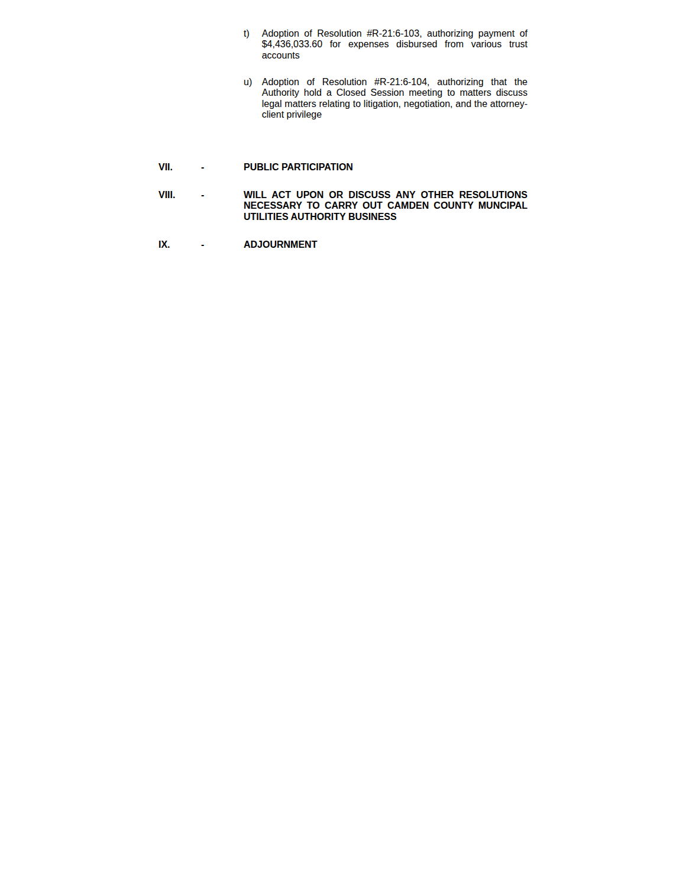t)
Adoption of Resolution #R-21:6-103, authorizing payment of $4,436,033.60 for expenses disbursed from various trust accounts
u)
Adoption of Resolution #R-21:6-104, authorizing that the Authority hold a Closed Session meeting to matters discuss legal matters relating to litigation, negotiation, and the attorney-client privilege
VII.
-
PUBLIC PARTICIPATION
VIII.
-
WILL ACT UPON OR DISCUSS ANY OTHER RESOLUTIONS NECESSARY TO CARRY OUT CAMDEN COUNTY MUNCIPAL UTILITIES AUTHORITY BUSINESS
IX.
-
ADJOURNMENT